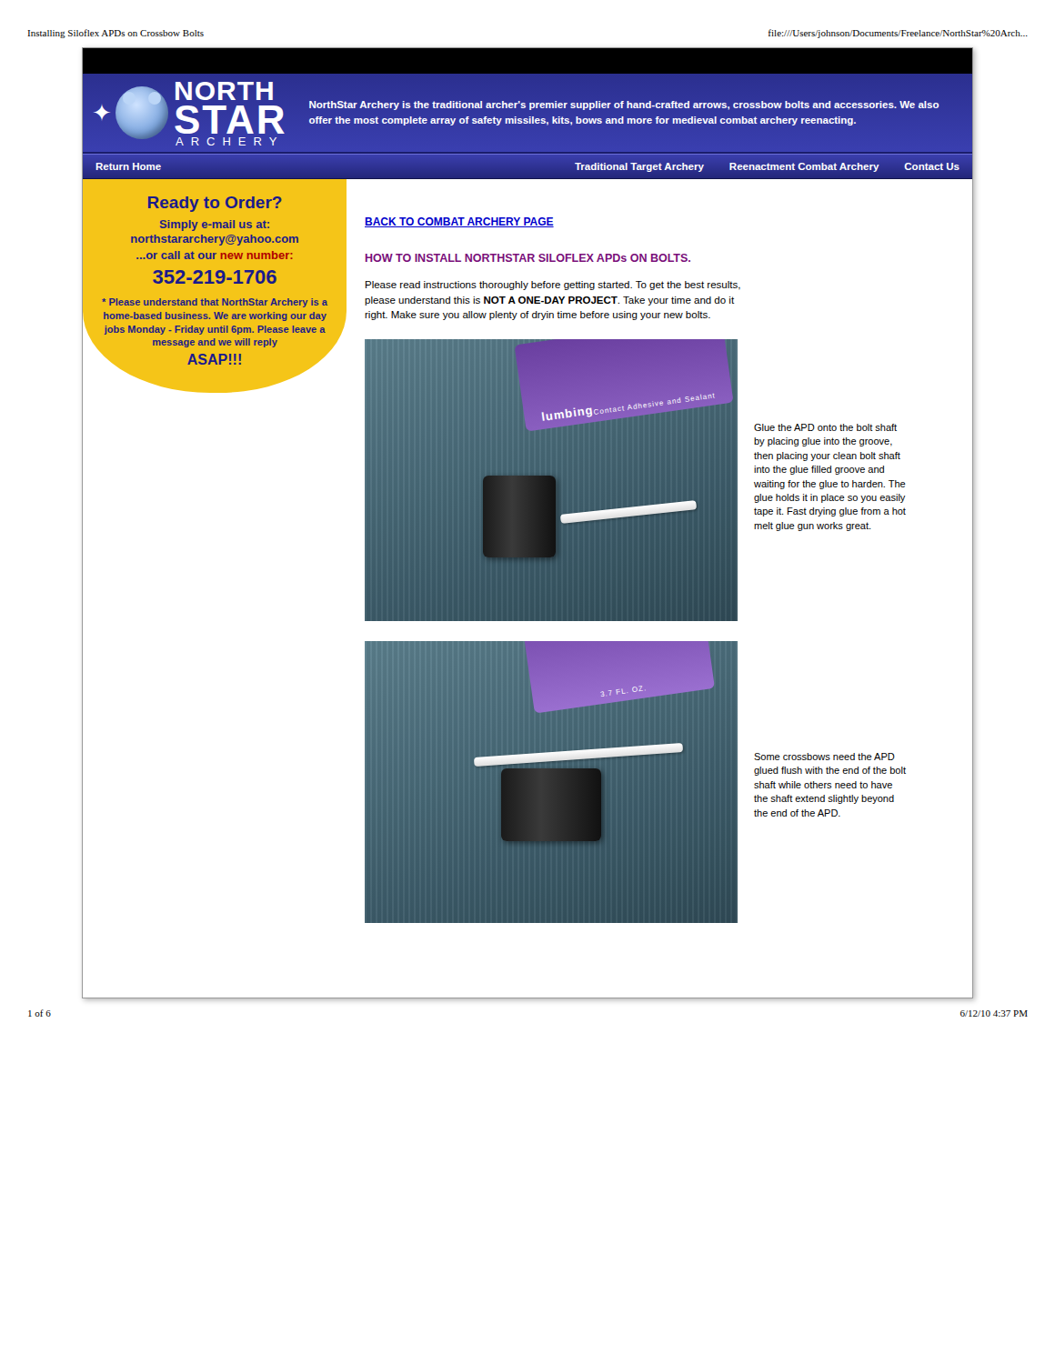Installing Siloflex APDs on Crossbow Bolts file:///Users/johnson/Documents/Freelance/NorthStar%20Arch...
✦
NORTH STAR ARCHERY
NorthStar Archery is the traditional archer's premier supplier of hand-crafted arrows, crossbow bolts and accessories. We also offer the most complete array of safety missiles, kits, bows and more for medieval combat archery reenacting.
Return Home
Traditional Target Archery Reenactment Combat Archery Contact Us
Ready to Order? Simply e-mail us at: northstararchery@yahoo.com ...or call at our new number: 352-219-1706 * Please understand that NorthStar Archery is a home-based business. We are working our day jobs Monday - Friday until 6pm. Please leave a message and we will reply ASAP!!!
BACK TO COMBAT ARCHERY PAGE
HOW TO INSTALL NORTHSTAR SILOFLEX APDs ON BOLTS.
Please read instructions thoroughly before getting started. To get the best results, please understand this is NOT A ONE-DAY PROJECT. Take your time and do it right. Make sure you allow plenty of dryin time before using your new bolts.
lumbingContact Adhesive and Sealant
Glue the APD onto the bolt shaft by placing glue into the groove, then placing your clean bolt shaft into the glue filled groove and waiting for the glue to harden. The glue holds it in place so you easily tape it. Fast drying glue from a hot melt glue gun works great.
3.7 FL. OZ.
Some crossbows need the APD glued flush with the end of the bolt shaft while others need to have the shaft extend slightly beyond the end of the APD.
1 of 6 6/12/10 4:37 PM